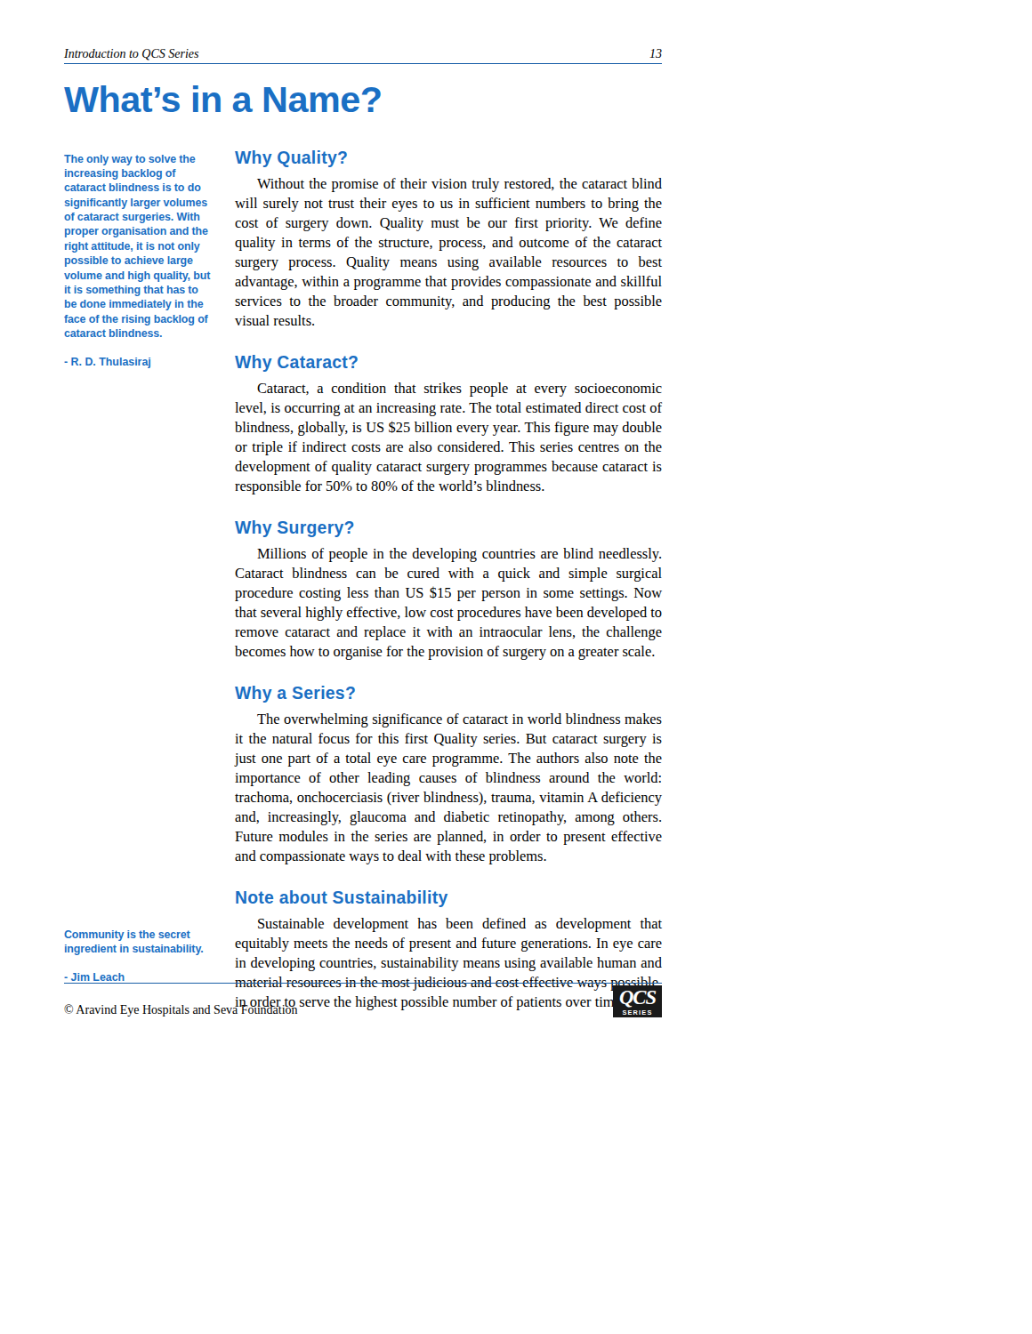Introduction to QCS Series 13
What’s in a Name?
The only way to solve the increasing backlog of cataract blindness is to do significantly larger volumes of cataract surgeries. With proper organisation and the right attitude, it is not only possible to achieve large volume and high quality, but it is something that has to be done immediately in the face of the rising backlog of cataract blindness.
- R. D. Thulasiraj
Community is the secret ingredient in sustainability.
- Jim Leach
Why Quality?
Without the promise of their vision truly restored, the cataract blind will surely not trust their eyes to us in sufficient numbers to bring the cost of surgery down. Quality must be our first priority. We define quality in terms of the structure, process, and outcome of the cataract surgery process. Quality means using available resources to best advantage, within a programme that provides compassionate and skillful services to the broader community, and producing the best possible visual results.
Why Cataract?
Cataract, a condition that strikes people at every socioeconomic level, is occurring at an increasing rate. The total estimated direct cost of blindness, globally, is US $25 billion every year. This figure may double or triple if indirect costs are also considered. This series centres on the development of quality cataract surgery programmes because cataract is responsible for 50% to 80% of the world’s blindness.
Why Surgery?
Millions of people in the developing countries are blind needlessly. Cataract blindness can be cured with a quick and simple surgical procedure costing less than US $15 per person in some settings. Now that several highly effective, low cost procedures have been developed to remove cataract and replace it with an intraocular lens, the challenge becomes how to organise for the provision of surgery on a greater scale.
Why a Series?
The overwhelming significance of cataract in world blindness makes it the natural focus for this first Quality series. But cataract surgery is just one part of a total eye care programme. The authors also note the importance of other leading causes of blindness around the world: trachoma, onchocerciasis (river blindness), trauma, vitamin A deficiency and, increasingly, glaucoma and diabetic retinopathy, among others. Future modules in the series are planned, in order to present effective and compassionate ways to deal with these problems.
Note about Sustainability
Sustainable development has been defined as development that equitably meets the needs of present and future generations. In eye care in developing countries, sustainability means using available human and material resources in the most judicious and cost effective ways possible, in order to serve the highest possible number of patients over time.
© Aravind Eye Hospitals and Seva Foundation
QCS
SERIES